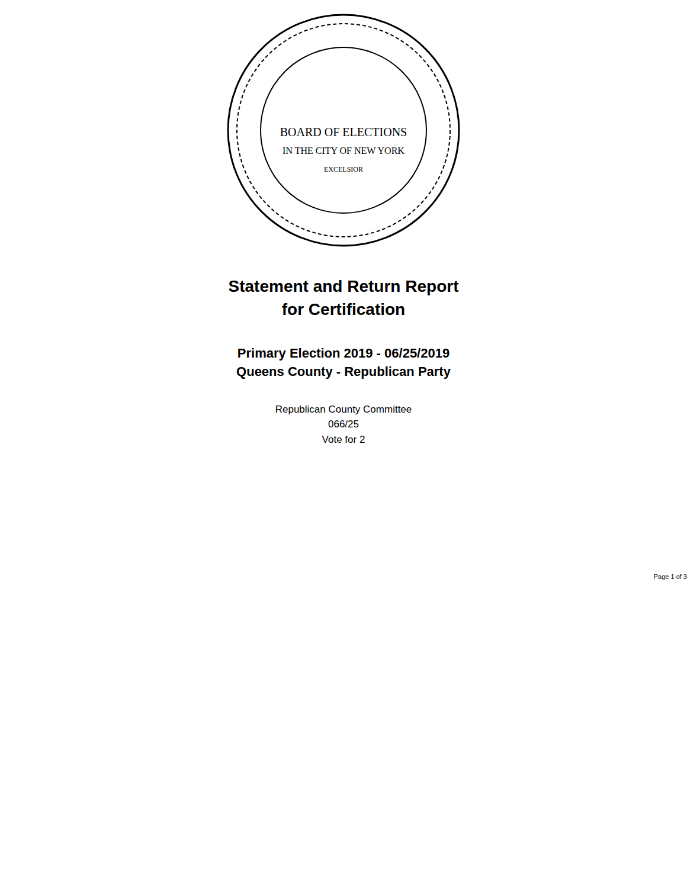Statement and Return Report
for Certification
Primary Election 2019 - 06/25/2019
Queens County - Republican Party
Republican County Committee
066/25
Vote for 2
Page 1 of 3